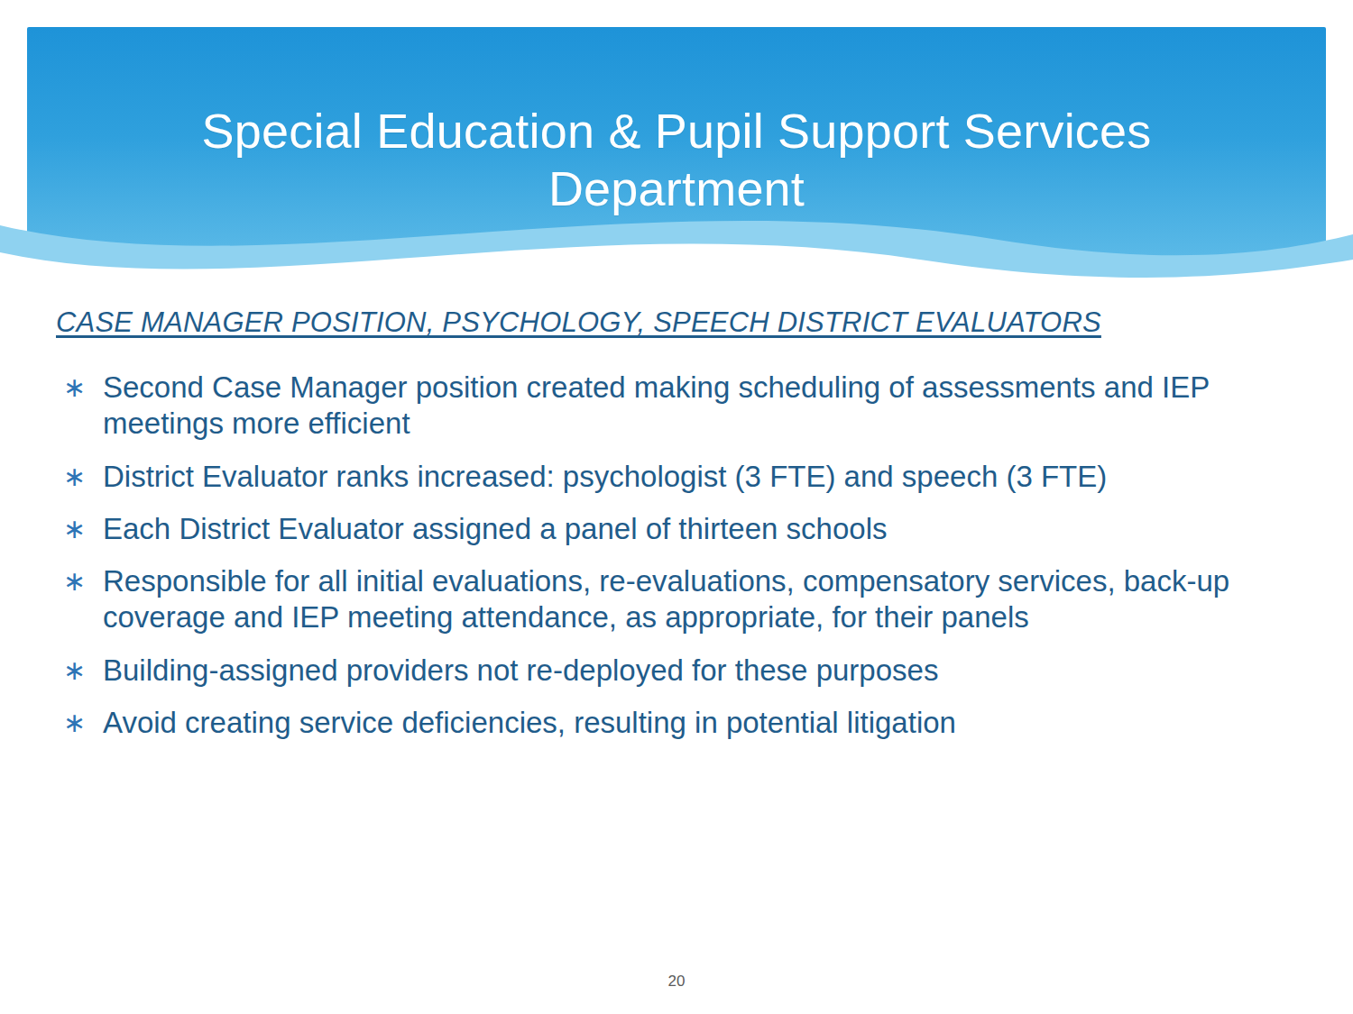Special Education & Pupil Support Services Department
CASE MANAGER POSITION, PSYCHOLOGY, SPEECH DISTRICT EVALUATORS
Second Case Manager position created making scheduling of assessments and IEP meetings more efficient
District Evaluator ranks increased: psychologist (3 FTE) and speech (3 FTE)
Each District Evaluator assigned a panel of thirteen schools
Responsible for all initial evaluations, re-evaluations, compensatory services, back-up coverage and IEP meeting attendance, as appropriate, for their panels
Building-assigned providers not re-deployed for these purposes
Avoid creating service deficiencies, resulting in potential litigation
20